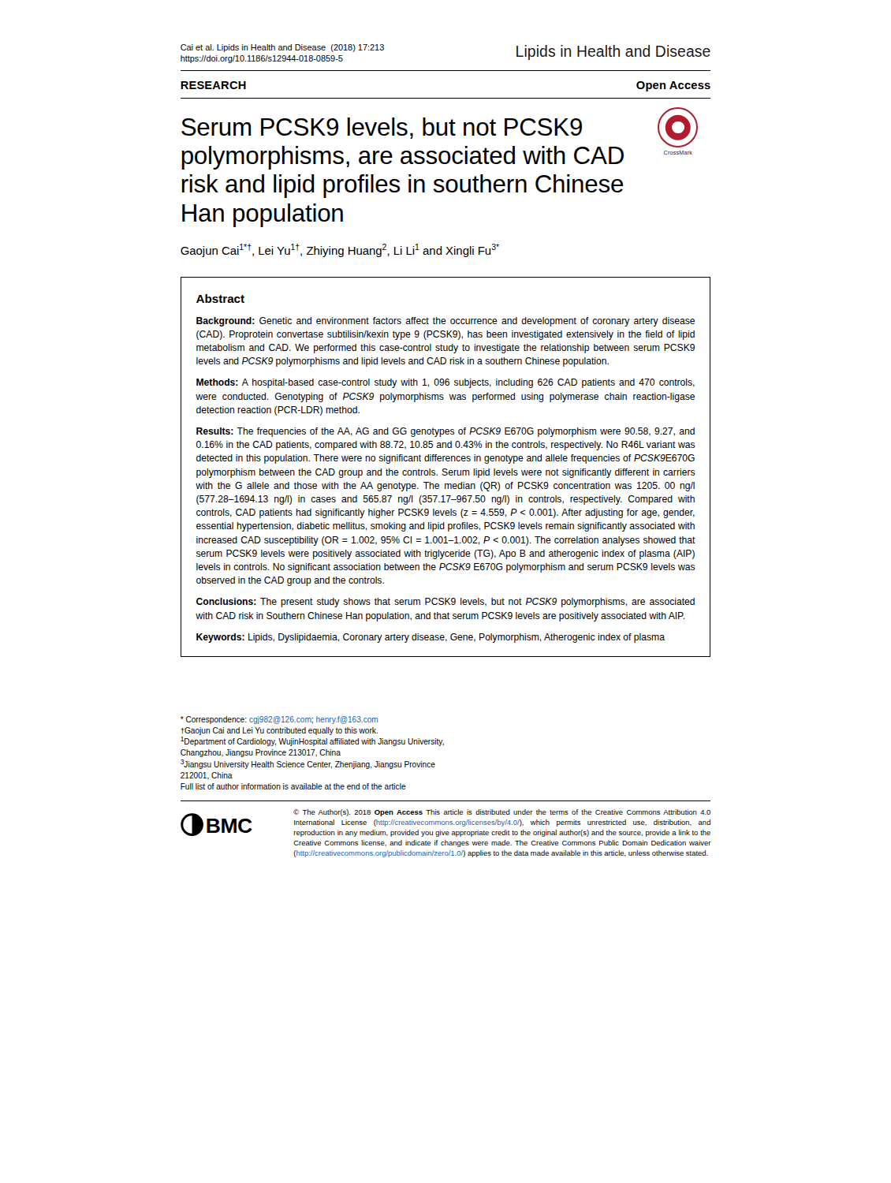Cai et al. Lipids in Health and Disease (2018) 17:213
https://doi.org/10.1186/s12944-018-0859-5
Lipids in Health and Disease
RESEARCH Open Access
CrossMark
Serum PCSK9 levels, but not PCSK9 polymorphisms, are associated with CAD risk and lipid profiles in southern Chinese Han population
Gaojun Cai1*†, Lei Yu1†, Zhiying Huang2, Li Li1 and Xingli Fu3*
Abstract
Background: Genetic and environment factors affect the occurrence and development of coronary artery disease (CAD). Proprotein convertase subtilisin/kexin type 9 (PCSK9), has been investigated extensively in the field of lipid metabolism and CAD. We performed this case-control study to investigate the relationship between serum PCSK9 levels and PCSK9 polymorphisms and lipid levels and CAD risk in a southern Chinese population.
Methods: A hospital-based case-control study with 1, 096 subjects, including 626 CAD patients and 470 controls, were conducted. Genotyping of PCSK9 polymorphisms was performed using polymerase chain reaction-ligase detection reaction (PCR-LDR) method.
Results: The frequencies of the AA, AG and GG genotypes of PCSK9 E670G polymorphism were 90.58, 9.27, and 0.16% in the CAD patients, compared with 88.72, 10.85 and 0.43% in the controls, respectively. No R46L variant was detected in this population. There were no significant differences in genotype and allele frequencies of PCSK9 E670G polymorphism between the CAD group and the controls. Serum lipid levels were not significantly different in carriers with the G allele and those with the AA genotype. The median (QR) of PCSK9 concentration was 1205. 00 ng/l (577.28–1694.13 ng/l) in cases and 565.87 ng/l (357.17–967.50 ng/l) in controls, respectively. Compared with controls, CAD patients had significantly higher PCSK9 levels (z = 4.559, P < 0.001). After adjusting for age, gender, essential hypertension, diabetic mellitus, smoking and lipid profiles, PCSK9 levels remain significantly associated with increased CAD susceptibility (OR = 1.002, 95% CI = 1.001–1.002, P < 0.001). The correlation analyses showed that serum PCSK9 levels were positively associated with triglyceride (TG), Apo B and atherogenic index of plasma (AIP) levels in controls. No significant association between the PCSK9 E670G polymorphism and serum PCSK9 levels was observed in the CAD group and the controls.
Conclusions: The present study shows that serum PCSK9 levels, but not PCSK9 polymorphisms, are associated with CAD risk in Southern Chinese Han population, and that serum PCSK9 levels are positively associated with AIP.
Keywords: Lipids, Dyslipidaemia, Coronary artery disease, Gene, Polymorphism, Atherogenic index of plasma
* Correspondence: cgj982@126.com; henry.f@163.com
†Gaojun Cai and Lei Yu contributed equally to this work.
1Department of Cardiology, WujinHospital affiliated with Jiangsu University,
Changzhou, Jiangsu Province 213017, China
3Jiangsu University Health Science Center, Zhenjiang, Jiangsu Province
212001, China
Full list of author information is available at the end of the article
BMC
© The Author(s). 2018 Open Access This article is distributed under the terms of the Creative Commons Attribution 4.0 International License (http://creativecommons.org/licenses/by/4.0/), which permits unrestricted use, distribution, and reproduction in any medium, provided you give appropriate credit to the original author(s) and the source, provide a link to the Creative Commons license, and indicate if changes were made. The Creative Commons Public Domain Dedication waiver (http://creativecommons.org/publicdomain/zero/1.0/) applies to the data made available in this article, unless otherwise stated.